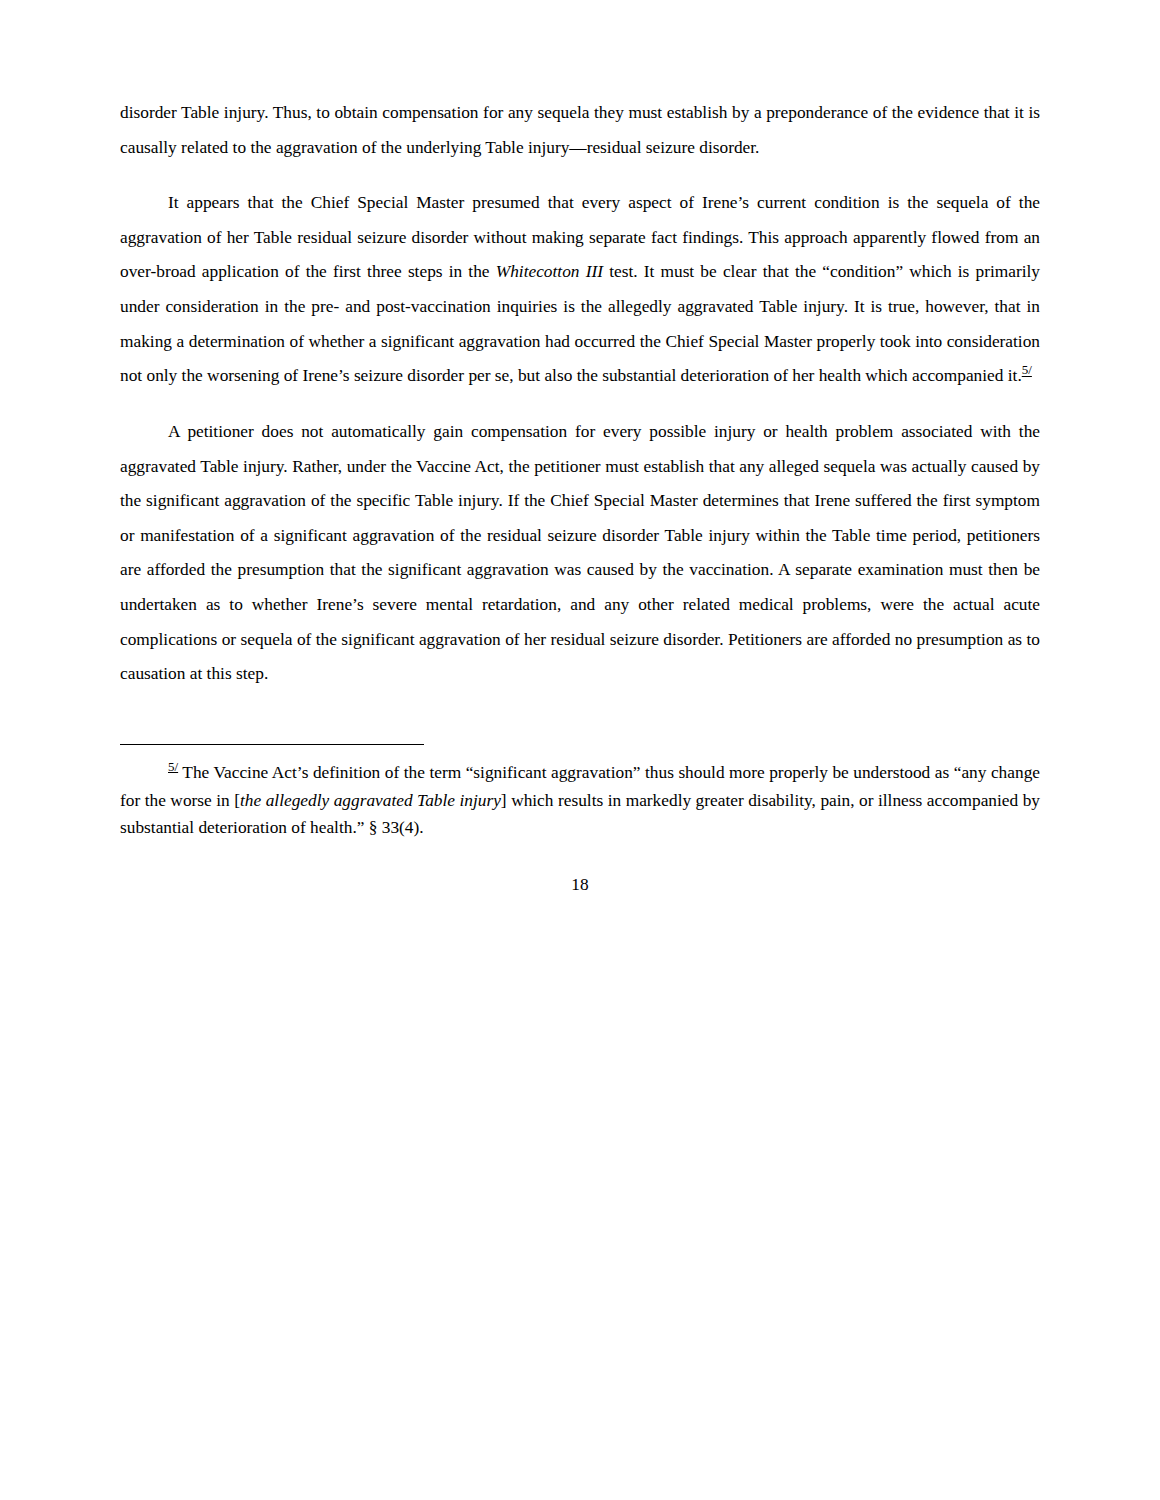disorder Table injury. Thus, to obtain compensation for any sequela they must establish by a preponderance of the evidence that it is causally related to the aggravation of the underlying Table injury—residual seizure disorder.
It appears that the Chief Special Master presumed that every aspect of Irene’s current condition is the sequela of the aggravation of her Table residual seizure disorder without making separate fact findings. This approach apparently flowed from an over-broad application of the first three steps in the Whitecotton III test. It must be clear that the “condition” which is primarily under consideration in the pre- and post-vaccination inquiries is the allegedly aggravated Table injury. It is true, however, that in making a determination of whether a significant aggravation had occurred the Chief Special Master properly took into consideration not only the worsening of Irene’s seizure disorder per se, but also the substantial deterioration of her health which accompanied it.5/
A petitioner does not automatically gain compensation for every possible injury or health problem associated with the aggravated Table injury. Rather, under the Vaccine Act, the petitioner must establish that any alleged sequela was actually caused by the significant aggravation of the specific Table injury. If the Chief Special Master determines that Irene suffered the first symptom or manifestation of a significant aggravation of the residual seizure disorder Table injury within the Table time period, petitioners are afforded the presumption that the significant aggravation was caused by the vaccination. A separate examination must then be undertaken as to whether Irene’s severe mental retardation, and any other related medical problems, were the actual acute complications or sequela of the significant aggravation of her residual seizure disorder. Petitioners are afforded no presumption as to causation at this step.
5/ The Vaccine Act’s definition of the term “significant aggravation” thus should more properly be understood as “any change for the worse in [the allegedly aggravated Table injury] which results in markedly greater disability, pain, or illness accompanied by substantial deterioration of health.” § 33(4).
18